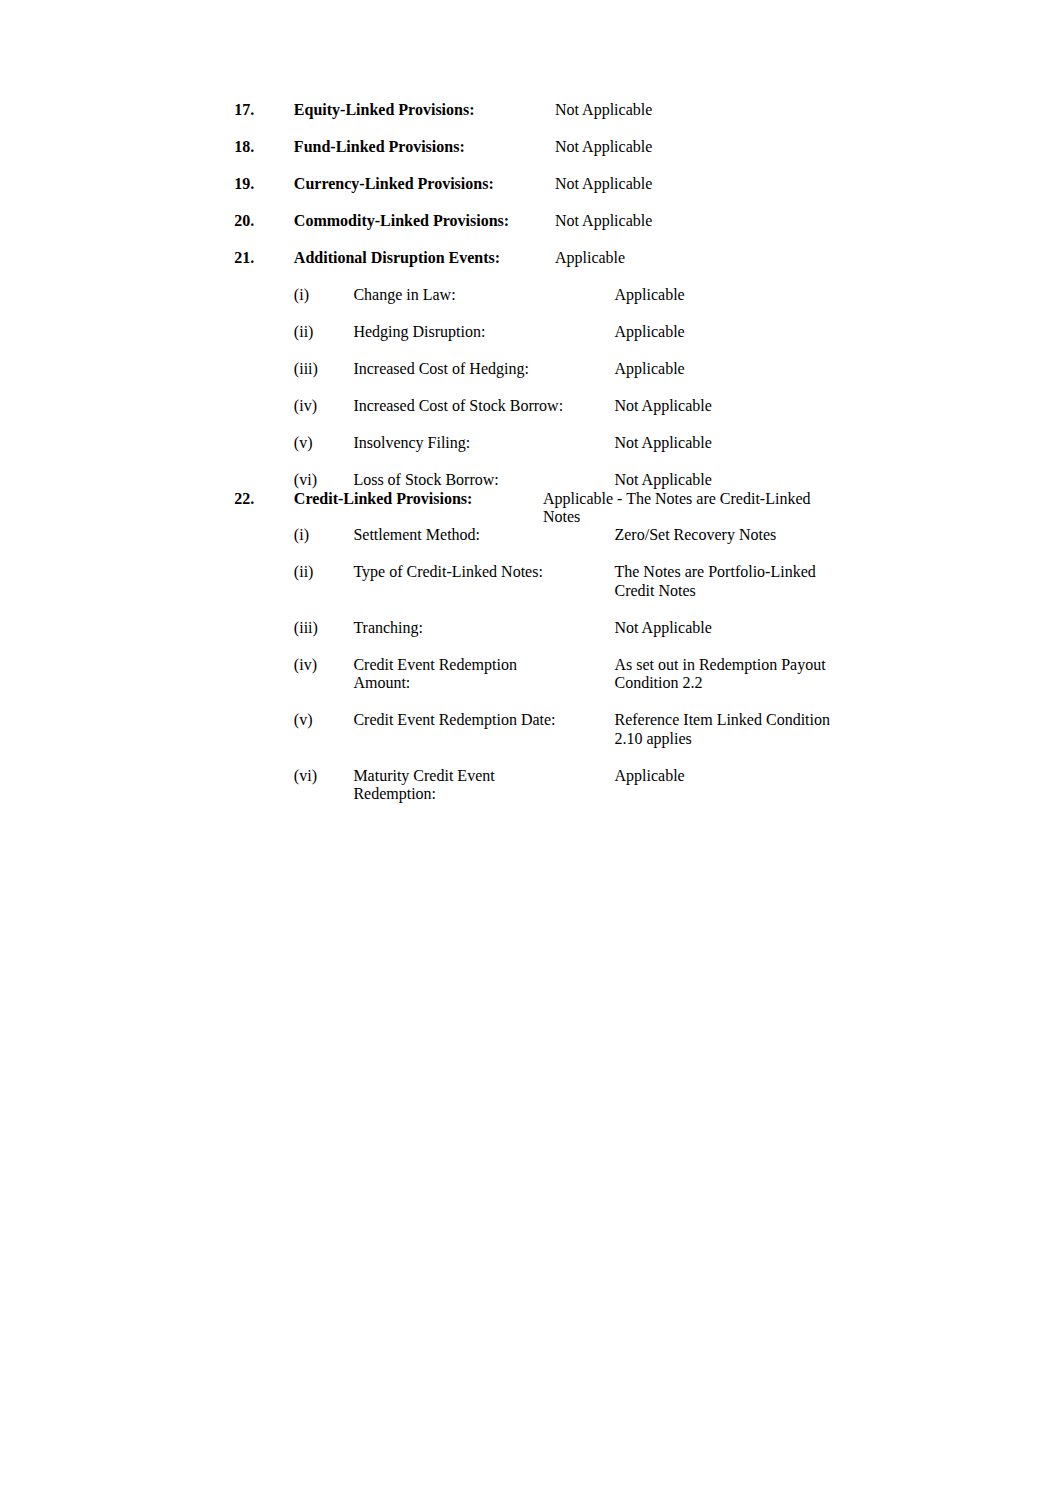| 17. | Equity-Linked Provisions: | Not Applicable |
| 18. | Fund-Linked Provisions: | Not Applicable |
| 19. | Currency-Linked Provisions: | Not Applicable |
| 20. | Commodity-Linked Provisions: | Not Applicable |
| 21. | Additional Disruption Events: | Applicable |
| | (i) | Change in Law: | Applicable |
| | (ii) | Hedging Disruption: | Applicable |
| | (iii) | Increased Cost of Hedging: | Applicable |
| | (iv) | Increased Cost of Stock Borrow: | Not Applicable |
| | (v) | Insolvency Filing: | Not Applicable |
| | (vi) | Loss of Stock Borrow: | Not Applicable |
| 22. | Credit-Linked Provisions: | Applicable - The Notes are Credit-Linked Notes |
| | (i) | Settlement Method: | Zero/Set Recovery Notes |
| | (ii) | Type of Credit-Linked Notes: | The Notes are Portfolio-Linked Credit Notes |
| | (iii) | Tranching: | Not Applicable |
| | (iv) | Credit Event Redemption Amount: | As set out in Redemption Payout Condition 2.2 |
| | (v) | Credit Event Redemption Date: | Reference Item Linked Condition 2.10 applies |
| | (vi) | Maturity Credit Event Redemption: | Applicable |